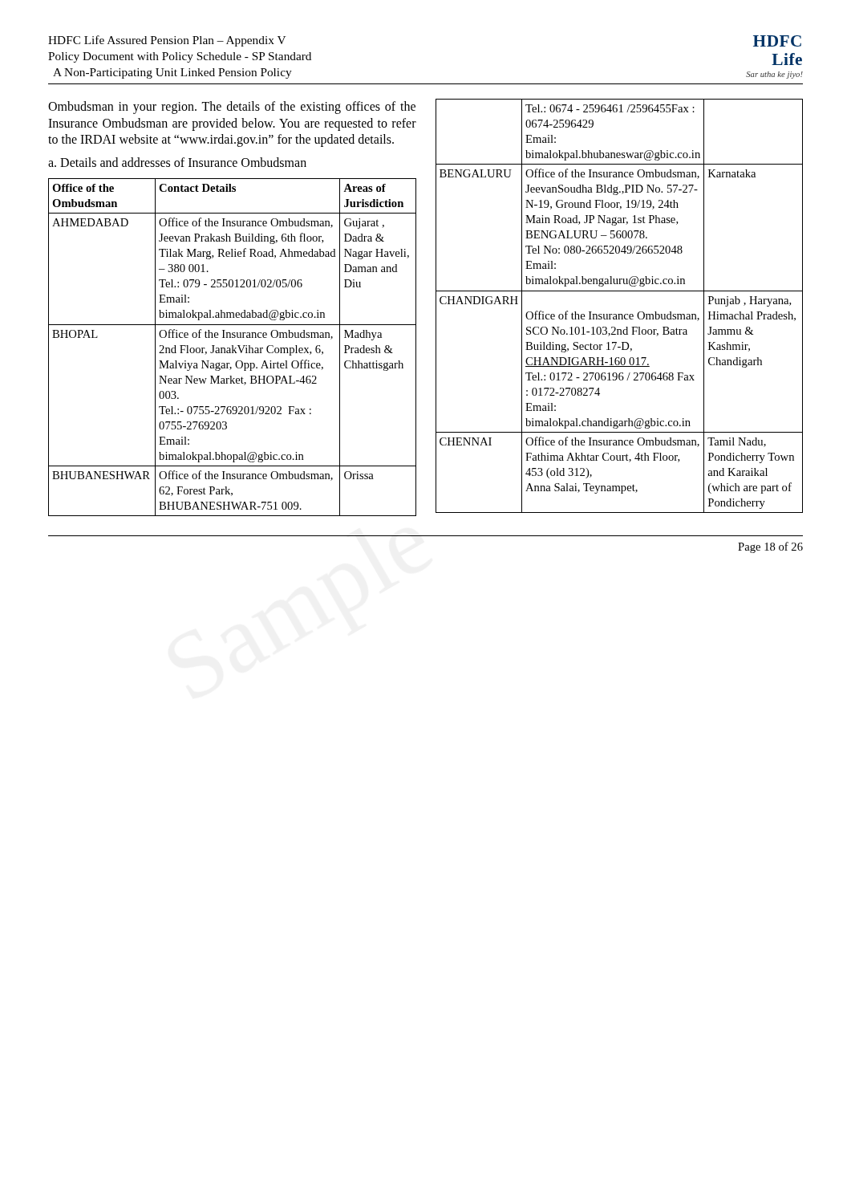Sample
HDFC Life Assured Pension Plan – Appendix V
Policy Document with Policy Schedule - SP Standard
A Non-Participating Unit Linked Pension Policy
HDFC
Life
Sar utha ke jiyo!
Ombudsman in your region. The details of the existing offices of the Insurance Ombudsman are provided below. You are requested to refer to the IRDAI website at “www.irdai.gov.in” for the updated details.
a. Details and addresses of Insurance Ombudsman
| Office of the Ombudsman | Contact Details | Areas of Jurisdiction |
| --- | --- | --- |
| AHMEDABAD | Office of the Insurance Ombudsman, Jeevan Prakash Building, 6th floor, Tilak Marg, Relief Road, Ahmedabad – 380 001. Tel.: 079 - 25501201/02/05/06 Email: bimalokpal.ahmedabad@gbic.co.in | Gujarat , Dadra & Nagar Haveli, Daman and Diu |
| BHOPAL | Office of the Insurance Ombudsman, 2nd Floor, JanakVihar Complex, 6, Malviya Nagar, Opp. Airtel Office, Near New Market, BHOPAL-462 003. Tel.:- 0755-2769201/9202 Fax : 0755-2769203 Email: bimalokpal.bhopal@gbic.co.in | Madhya Pradesh & Chhattisgarh |
| BHUBANESHWAR | Office of the Insurance Ombudsman, 62, Forest Park, BHUBANESHWAR-751 009. | Orissa |
| | Tel.: 0674 - 2596461 /2596455Fax : 0674-2596429 Email: bimalokpal.bhubaneswar@gbic.co.in | |
| BENGALURU | Office of the Insurance Ombudsman, JeevanSoudha Bldg.,PID No. 57-27-N-19, Ground Floor, 19/19, 24th Main Road, JP Nagar, 1st Phase, BENGALURU – 560078. Tel No: 080-26652049/26652048 Email: bimalokpal.bengaluru@gbic.co.in | Karnataka |
| CHANDIGARH | Office of the Insurance Ombudsman, SCO No.101-103,2nd Floor, Batra Building, Sector 17-D, CHANDIGARH-160 017. Tel.: 0172 - 2706196 / 2706468 Fax : 0172-2708274 Email: bimalokpal.chandigarh@gbic.co.in | Punjab , Haryana, Himachal Pradesh, Jammu & Kashmir, Chandigarh |
| CHENNAI | Office of the Insurance Ombudsman, Fathima Akhtar Court, 4th Floor, 453 (old 312), Anna Salai, Teynampet, | Tamil Nadu, Pondicherry Town and Karaikal (which are part of Pondicherry |
Page 18 of 26